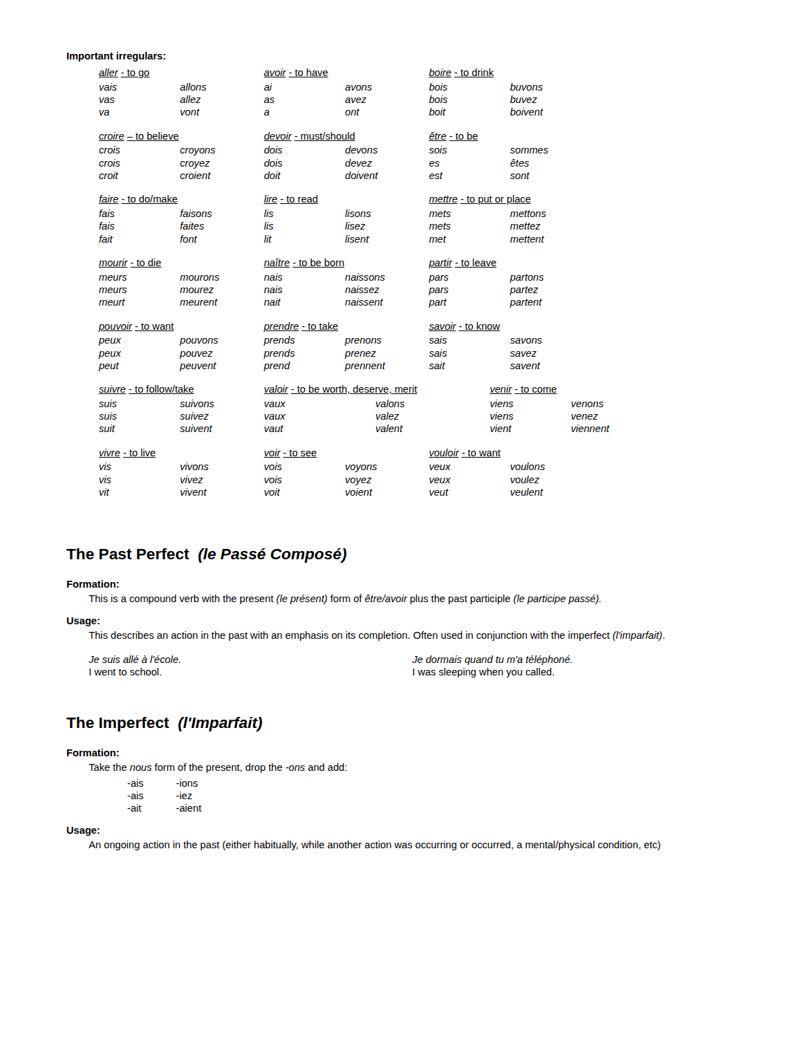Important irregulars:
aller - to go
| vais | allons |
| vas | allez |
| va | vont |
avoir - to have
| ai | avons |
| as | avez |
| a | ont |
boire - to drink
| bois | buvons |
| bois | buvez |
| boit | boivent |
croire – to believe
| crois | croyons |
| crois | croyez |
| croit | croient |
devoir - must/should
| dois | devons |
| dois | devez |
| doit | doivent |
être - to be
| sois | sommes |
| es | êtes |
| est | sont |
faire - to do/make
| fais | faisons |
| fais | faites |
| fait | font |
lire - to read
| lis | lisons |
| lis | lisez |
| lit | lisent |
mettre - to put or place
| mets | mettons |
| mets | mettez |
| met | mettent |
mourir - to die
| meurs | mourons |
| meurs | mourez |
| meurt | meurent |
naître - to be born
| nais | naissons |
| nais | naissez |
| nait | naissent |
partir - to leave
| pars | partons |
| pars | partez |
| part | partent |
pouvoir - to want
| peux | pouvons |
| peux | pouvez |
| peut | peuvent |
prendre - to take
| prends | prenons |
| prends | prenez |
| prend | prennent |
savoir - to know
| sais | savons |
| sais | savez |
| sait | savent |
suivre - to follow/take
| suis | suivons |
| suis | suivez |
| suit | suivent |
valoir - to be worth, deserve, merit
| vaux | valons |
| vaux | valez |
| vaut | valent |
venir - to come
| viens | venons |
| viens | venez |
| vient | viennent |
vivre - to live
| vis | vivons |
| vis | vivez |
| vit | vivent |
voir - to see
| vois | voyons |
| vois | voyez |
| voit | voient |
vouloir - to want
| veux | voulons |
| veux | voulez |
| veut | veulent |
The Past Perfect (le Passé Composé)
Formation:
This is a compound verb with the present (le présent) form of être/avoir plus the past participle (le participe passé).
Usage:
This describes an action in the past with an emphasis on its completion. Often used in conjunction with the imperfect (l'imparfait).
| Je suis allé à l'école. | Je dormais quand tu m'a téléphoné. |
| I went to school. | I was sleeping when you called. |
The Imperfect (l'Imparfait)
Formation:
Take the nous form of the present, drop the -ons and add:
| -ais | -ions |
| -ais | -iez |
| -ait | -aient |
Usage:
An ongoing action in the past (either habitually, while another action was occurring or occurred, a mental/physical condition, etc)